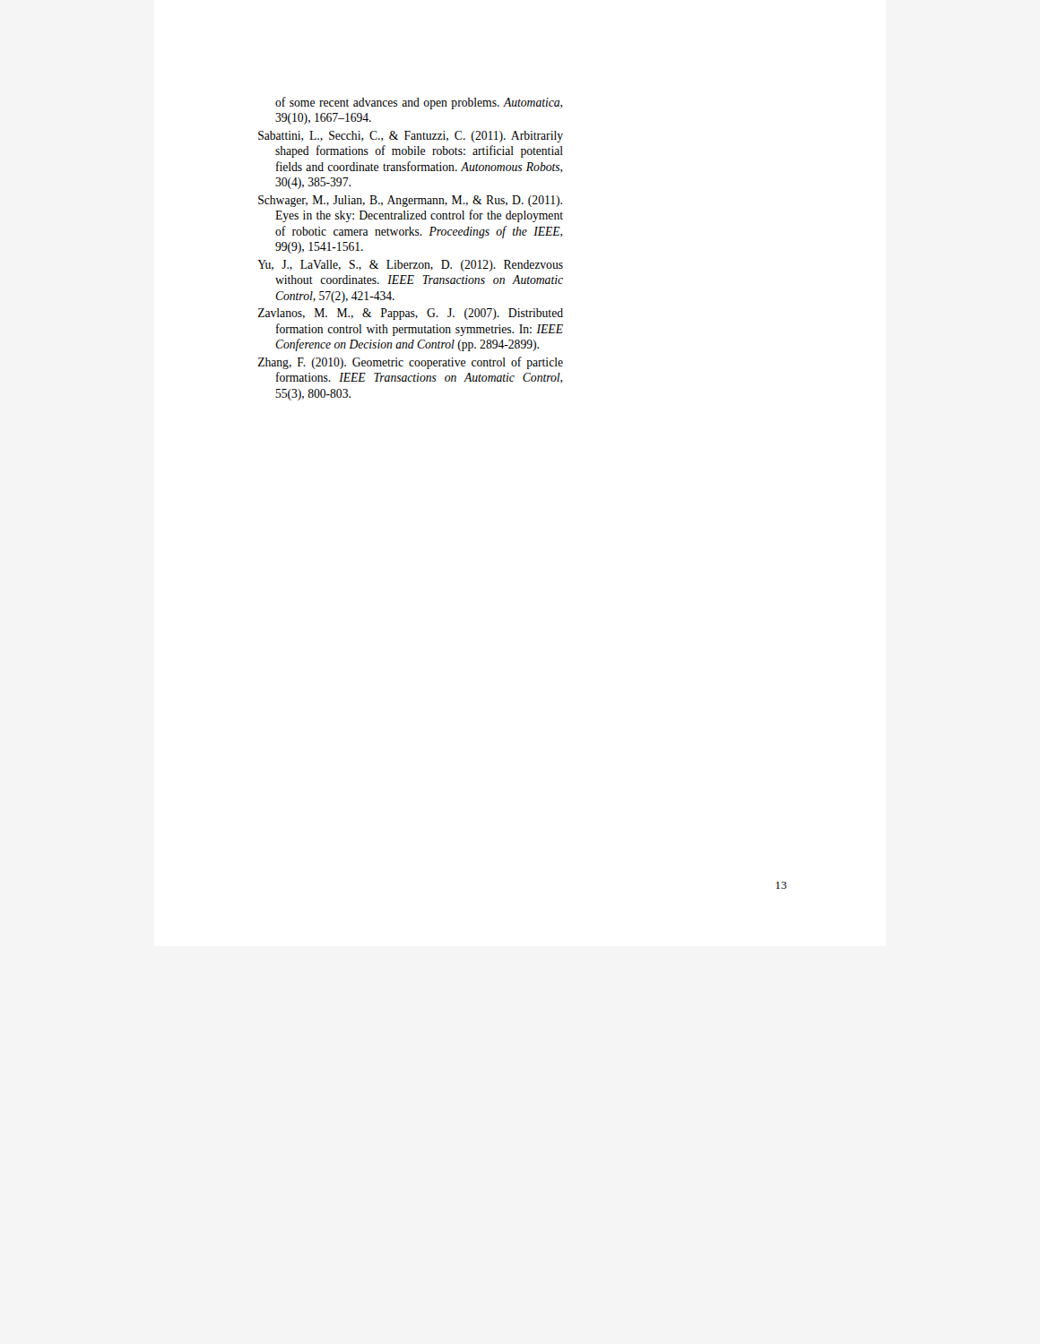of some recent advances and open problems. Automatica, 39(10), 1667–1694.
Sabattini, L., Secchi, C., & Fantuzzi, C. (2011). Arbitrarily shaped formations of mobile robots: artificial potential fields and coordinate transformation. Autonomous Robots, 30(4), 385-397.
Schwager, M., Julian, B., Angermann, M., & Rus, D. (2011). Eyes in the sky: Decentralized control for the deployment of robotic camera networks. Proceedings of the IEEE, 99(9), 1541-1561.
Yu, J., LaValle, S., & Liberzon, D. (2012). Rendezvous without coordinates. IEEE Transactions on Automatic Control, 57(2), 421-434.
Zavlanos, M. M., & Pappas, G. J. (2007). Distributed formation control with permutation symmetries. In: IEEE Conference on Decision and Control (pp. 2894-2899).
Zhang, F. (2010). Geometric cooperative control of particle formations. IEEE Transactions on Automatic Control, 55(3), 800-803.
13